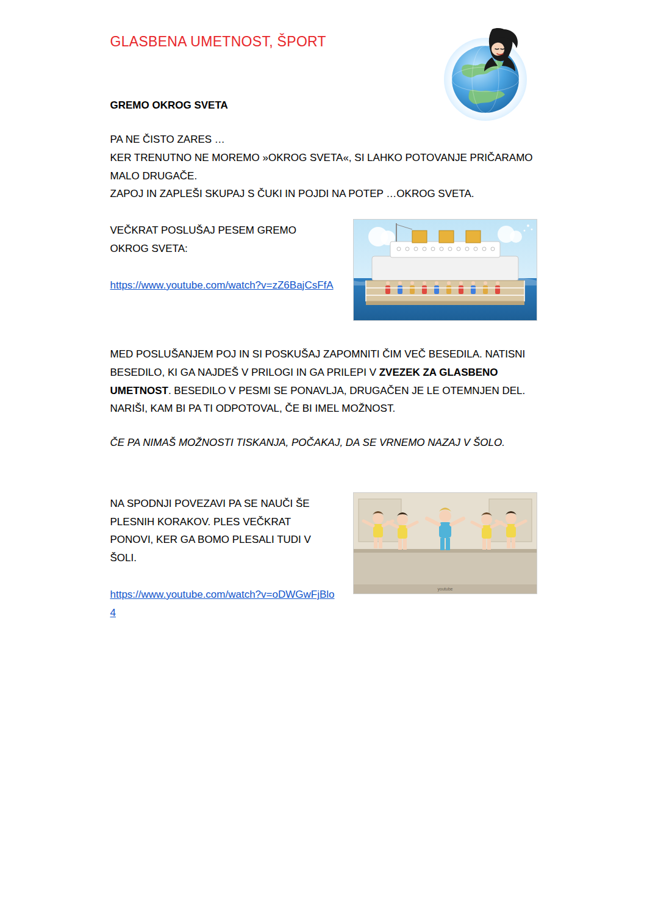GLASBENA UMETNOST, ŠPORT
GREMO OKROG SVETA
PA NE ČISTO ZARES …
KER TRENUTNO NE MOREMO »OKROG SVETA«, SI LAHKO POTOVANJE PRIČARAMO MALO DRUGAČE.
ZAPOJ IN ZAPLEŠI SKUPAJ S ČUKI IN POJDI NA POTEP …OKROG SVETA.
VEČKRAT POSLUŠAJ PESEM GREMO OKROG SVETA:
https://www.youtube.com/watch?v=zZ6BajCsFfA
MED POSLUŠANJEM POJ IN SI POSKUŠAJ ZAPOMNITI ČIM VEČ BESEDILA. NATISNI BESEDILO, KI GA NAJDEŠ V PRILOGI IN GA PRILEPI V ZVEZEK ZA GLASBENO UMETNOST. BESEDILO V PESMI SE PONAVLJA, DRUGAČEN JE LE OTEMNJEN DEL. NARIŠI, KAM BI PA TI ODPOTOVAL, ČE BI IMEL MOŽNOST.
ČE PA NIMAŠ MOŽNOSTI TISKANJA, POČAKAJ, DA SE VRNEMO NAZAJ V ŠOLO.
NA SPODNJI POVEZAVI PA SE NAUČI ŠE PLESNIH KORAKOV. PLES VEČKRAT PONOVI, KER GA BOMO PLESALI TUDI V ŠOLI.
https://www.youtube.com/watch?v=oDWGwFjBlo4
youtube